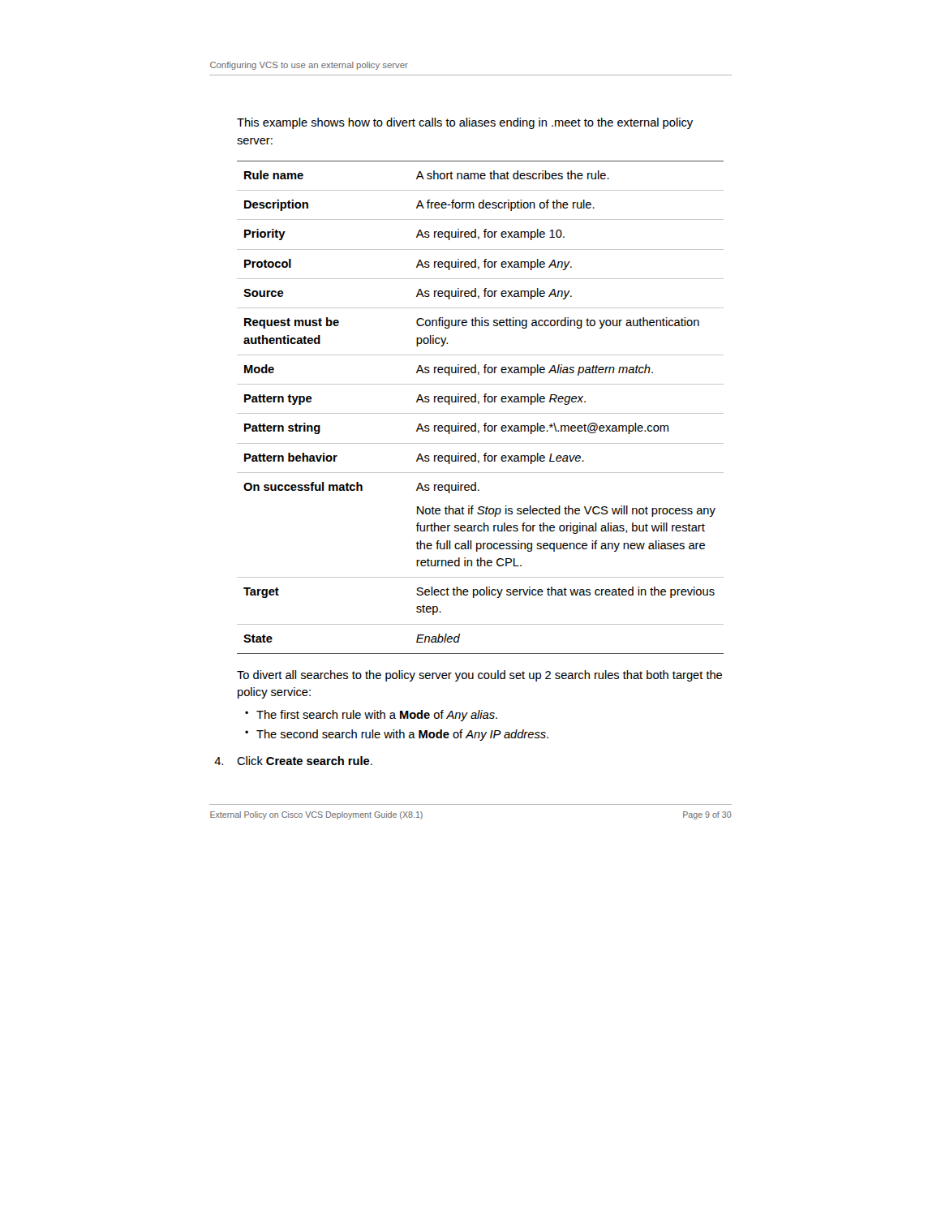Configuring VCS to use an external policy server
This example shows how to divert calls to aliases ending in .meet to the external policy server:
| Rule name | A short name that describes the rule. |
| Description | A free-form description of the rule. |
| Priority | As required, for example 10. |
| Protocol | As required, for example Any . |
| Source | As required, for example Any . |
| Request must be authenticated | Configure this setting according to your authentication policy. |
| Mode | As required, for example Alias pattern match . |
| Pattern type | As required, for example Regex . |
| Pattern string | As required, for example.*\.meet@example.com |
| Pattern behavior | As required, for example Leave . |
| On successful match | As required. Note that if Stop is selected the VCS will not process any further search rules for the original alias, but will restart the full call processing sequence if any new aliases are returned in the CPL. |
| Target | Select the policy service that was created in the previous step. |
| State | Enabled |
To divert all searches to the policy server you could set up 2 search rules that both target the policy service:
The first search rule with a Mode of Any alias.
The second search rule with a Mode of Any IP address.
4.
Click Create search rule.
External Policy on Cisco VCS Deployment Guide (X8.1) Page 9 of 30